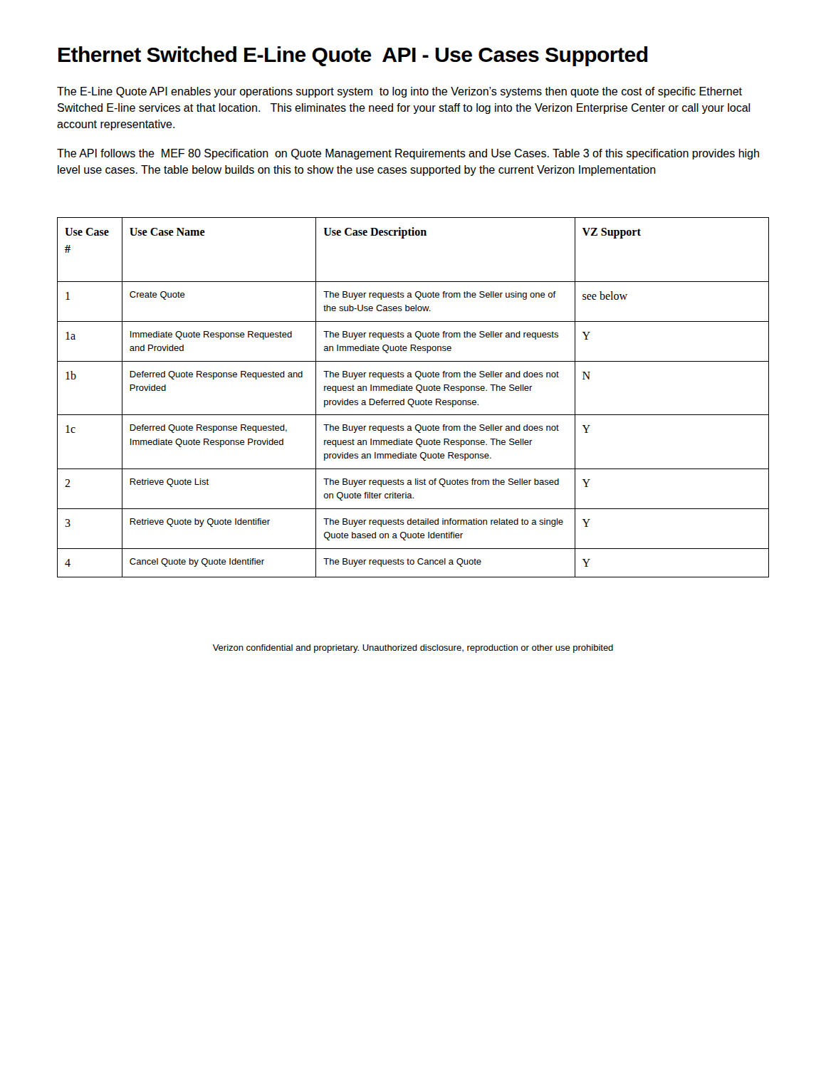Ethernet Switched E-Line Quote API - Use Cases Supported
The E-Line Quote API enables your operations support system to log into the Verizon’s systems then quote the cost of specific Ethernet Switched E-line services at that location. This eliminates the need for your staff to log into the Verizon Enterprise Center or call your local account representative.
The API follows the MEF 80 Specification on Quote Management Requirements and Use Cases. Table 3 of this specification provides high level use cases. The table below builds on this to show the use cases supported by the current Verizon Implementation
| Use Case # | Use Case Name | Use Case Description | VZ Support |
| --- | --- | --- | --- |
| 1 | Create Quote | The Buyer requests a Quote from the Seller using one of the sub-Use Cases below. | see below |
| 1a | Immediate Quote Response Requested and Provided | The Buyer requests a Quote from the Seller and requests an Immediate Quote Response | Y |
| 1b | Deferred Quote Response Requested and Provided | The Buyer requests a Quote from the Seller and does not request an Immediate Quote Response. The Seller provides a Deferred Quote Response. | N |
| 1c | Deferred Quote Response Requested, Immediate Quote Response Provided | The Buyer requests a Quote from the Seller and does not request an Immediate Quote Response. The Seller provides an Immediate Quote Response. | Y |
| 2 | Retrieve Quote List | The Buyer requests a list of Quotes from the Seller based on Quote filter criteria. | Y |
| 3 | Retrieve Quote by Quote Identifier | The Buyer requests detailed information related to a single Quote based on a Quote Identifier | Y |
| 4 | Cancel Quote by Quote Identifier | The Buyer requests to Cancel a Quote | Y |
Verizon confidential and proprietary. Unauthorized disclosure, reproduction or other use prohibited